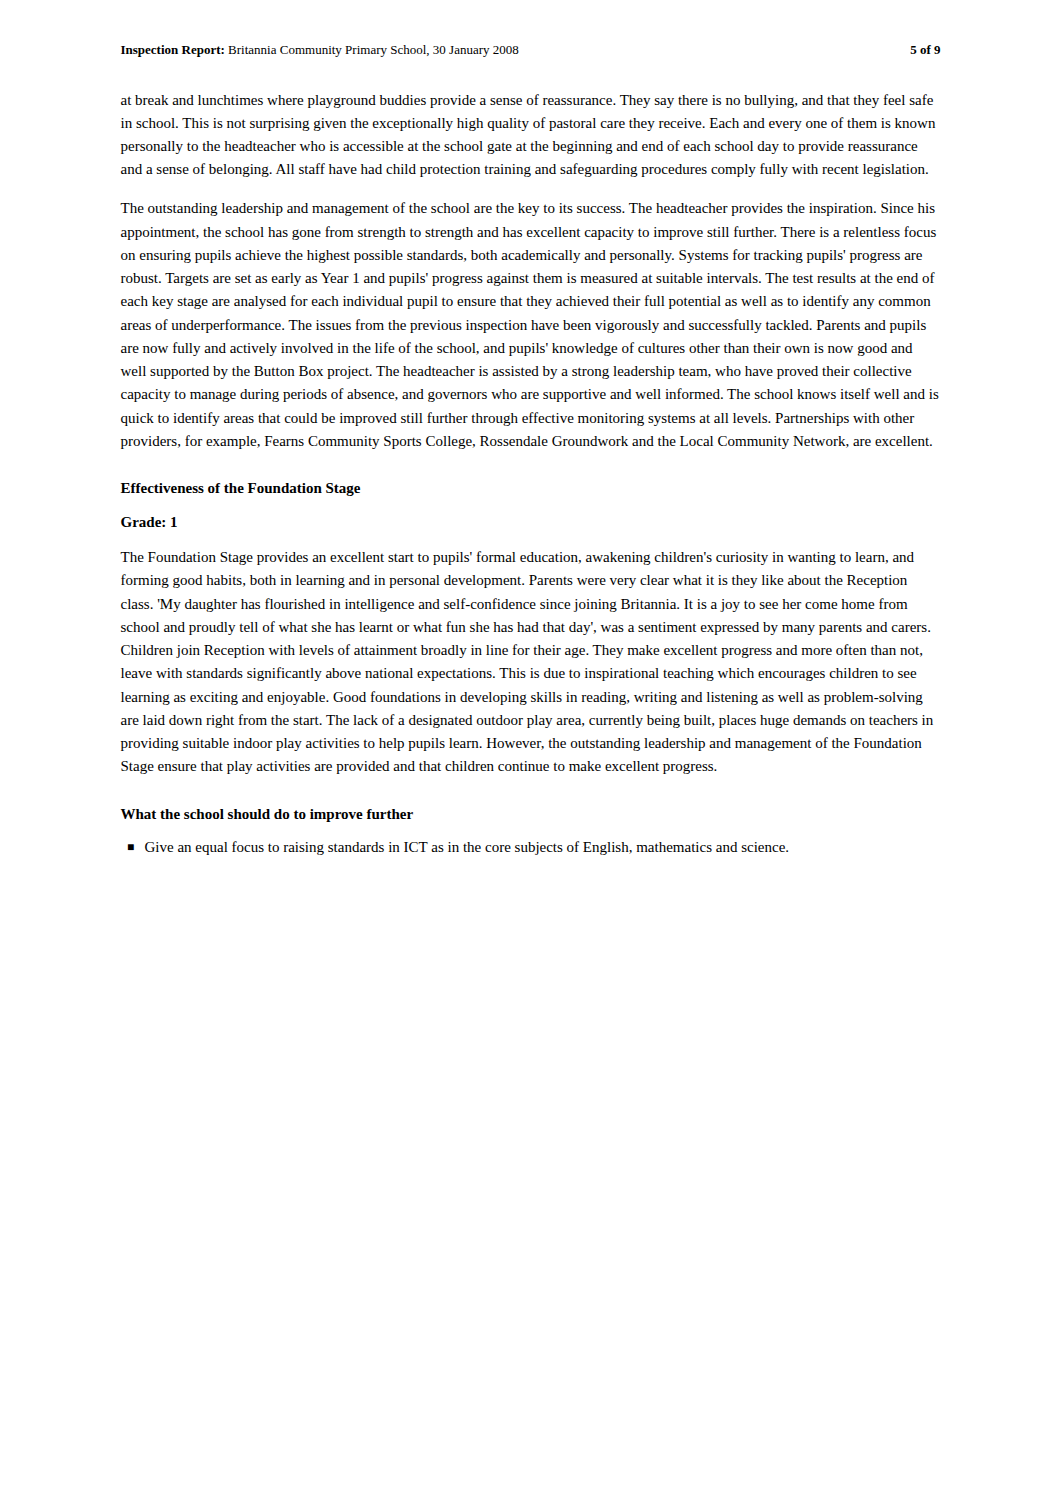Inspection Report: Britannia Community Primary School, 30 January 2008
5 of 9
at break and lunchtimes where playground buddies provide a sense of reassurance. They say there is no bullying, and that they feel safe in school. This is not surprising given the exceptionally high quality of pastoral care they receive. Each and every one of them is known personally to the headteacher who is accessible at the school gate at the beginning and end of each school day to provide reassurance and a sense of belonging. All staff have had child protection training and safeguarding procedures comply fully with recent legislation.
The outstanding leadership and management of the school are the key to its success. The headteacher provides the inspiration. Since his appointment, the school has gone from strength to strength and has excellent capacity to improve still further. There is a relentless focus on ensuring pupils achieve the highest possible standards, both academically and personally. Systems for tracking pupils' progress are robust. Targets are set as early as Year 1 and pupils' progress against them is measured at suitable intervals. The test results at the end of each key stage are analysed for each individual pupil to ensure that they achieved their full potential as well as to identify any common areas of underperformance. The issues from the previous inspection have been vigorously and successfully tackled. Parents and pupils are now fully and actively involved in the life of the school, and pupils' knowledge of cultures other than their own is now good and well supported by the Button Box project. The headteacher is assisted by a strong leadership team, who have proved their collective capacity to manage during periods of absence, and governors who are supportive and well informed. The school knows itself well and is quick to identify areas that could be improved still further through effective monitoring systems at all levels. Partnerships with other providers, for example, Fearns Community Sports College, Rossendale Groundwork and the Local Community Network, are excellent.
Effectiveness of the Foundation Stage
Grade: 1
The Foundation Stage provides an excellent start to pupils' formal education, awakening children's curiosity in wanting to learn, and forming good habits, both in learning and in personal development. Parents were very clear what it is they like about the Reception class. 'My daughter has flourished in intelligence and self-confidence since joining Britannia. It is a joy to see her come home from school and proudly tell of what she has learnt or what fun she has had that day', was a sentiment expressed by many parents and carers. Children join Reception with levels of attainment broadly in line for their age. They make excellent progress and more often than not, leave with standards significantly above national expectations. This is due to inspirational teaching which encourages children to see learning as exciting and enjoyable. Good foundations in developing skills in reading, writing and listening as well as problem-solving are laid down right from the start. The lack of a designated outdoor play area, currently being built, places huge demands on teachers in providing suitable indoor play activities to help pupils learn. However, the outstanding leadership and management of the Foundation Stage ensure that play activities are provided and that children continue to make excellent progress.
What the school should do to improve further
Give an equal focus to raising standards in ICT as in the core subjects of English, mathematics and science.